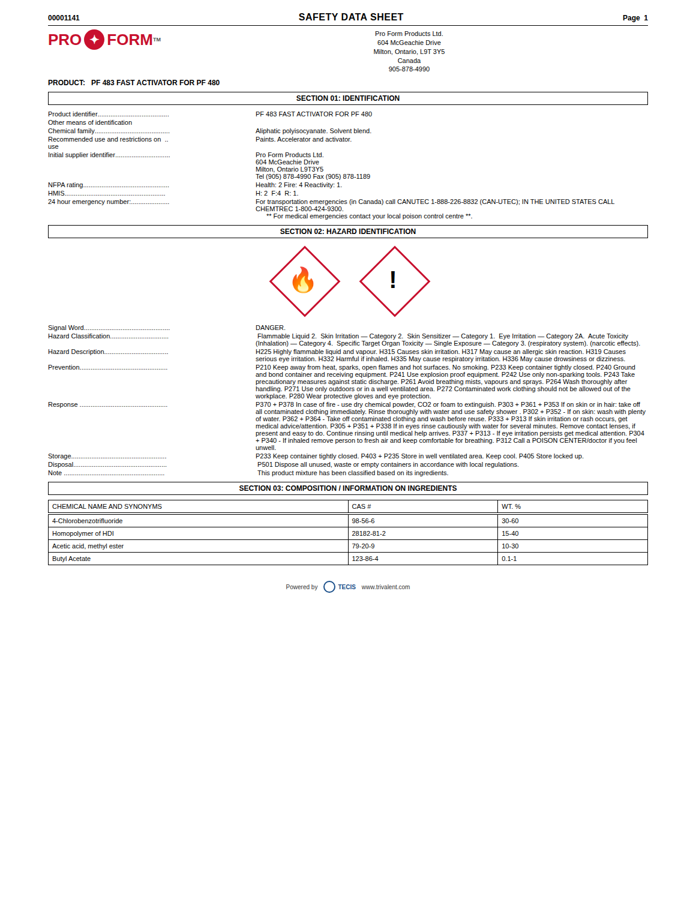00001141
SAFETY DATA SHEET
Page 1
PRO✦FORMTM
Pro Form Products Ltd.
604 McGeachie Drive
Milton, Ontario, L9T 3Y5
Canada
905-878-4990
PRODUCT: PF 483 FAST ACTIVATOR FOR PF 480
SECTION 01: IDENTIFICATION
| Product identifier ....................................... | PF 483 FAST ACTIVATOR FOR PF 480 |
| Other means of identification | |
| Chemical family ......................................... | Aliphatic polyisocyanate. Solvent blend. |
| Recommended use and restrictions on .. use | Paints. Accelerator and activator. |
| Initial supplier identifier .............................. | Pro Form Products Ltd. 604 McGeachie Drive Milton, Ontario L9T3Y5 Tel (905) 878-4990 Fax (905) 878-1189 |
| NFPA rating ............................................... | Health: 2 Fire: 4 Reactivity: 1. |
| HMIS ....................................................... | H: 2 F:4 R: 1. |
| 24 hour emergency number: ..................... | For transportation emergencies (in Canada) call CANUTEC 1-888-226-8832 (CAN-UTEC); IN THE UNITED STATES CALL CHEMTREC 1-800-424-9300. ** For medical emergencies contact your local poison control centre **. |
SECTION 02: HAZARD IDENTIFICATION
🔥
!
| Signal Word ............................................... | DANGER. |
| Hazard Classification ................................ | Flammable Liquid 2. Skin Irritation — Category 2. Skin Sensitizer — Category 1. Eye Irritation — Category 2A. Acute Toxicity (Inhalation) — Category 4. Specific Target Organ Toxicity — Single Exposure — Category 3. (respiratory system). (narcotic effects). |
| Hazard Description ................................... | H225 Highly flammable liquid and vapour. H315 Causes skin irritation. H317 May cause an allergic skin reaction. H319 Causes serious eye irritation. H332 Harmful if inhaled. H335 May cause respiratory irritation. H336 May cause drowsiness or dizziness. |
| Prevention ................................................ | P210 Keep away from heat, sparks, open flames and hot surfaces. No smoking. P233 Keep container tightly closed. P240 Ground and bond container and receiving equipment. P241 Use explosion proof equipment. P242 Use only non-sparking tools. P243 Take precautionary measures against static discharge. P261 Avoid breathing mists, vapours and sprays. P264 Wash thoroughly after handling. P271 Use only outdoors or in a well ventilated area. P272 Contaminated work clothing should not be allowed out of the workplace. P280 Wear protective gloves and eye protection. |
| Response ................................................ | P370 + P378 In case of fire - use dry chemical powder, CO2 or foam to extinguish. P303 + P361 + P353 If on skin or in hair: take off all contaminated clothing immediately. Rinse thoroughly with water and use safety shower . P302 + P352 - If on skin: wash with plenty of water. P362 + P364 - Take off contaminated clothing and wash before reuse. P333 + P313 If skin irritation or rash occurs, get medical advice/attention. P305 + P351 + P338 If in eyes rinse cautiously with water for several minutes. Remove contact lenses, if present and easy to do. Continue rinsing until medical help arrives. P337 + P313 - If eye irritation persists get medical attention. P304 + P340 - If inhaled remove person to fresh air and keep comfortable for breathing. P312 Call a POISON CENTER/doctor if you feel unwell. |
| Storage .................................................... | P233 Keep container tightly closed. P403 + P235 Store in well ventilated area. Keep cool. P405 Store locked up. |
| Disposal ................................................... | P501 Dispose all unused, waste or empty containers in accordance with local regulations. |
| Note ....................................................... | This product mixture has been classified based on its ingredients. |
SECTION 03: COMPOSITION / INFORMATION ON INGREDIENTS
| CHEMICAL NAME AND SYNONYMS | CAS # | WT. % |
| --- | --- | --- |
| 4-Chlorobenzotrifluoride | 98-56-6 | 30-60 |
| Homopolymer of HDI | 28182-81-2 | 15-40 |
| Acetic acid, methyl ester | 79-20-9 | 10-30 |
| Butyl Acetate | 123-86-4 | 0.1-1 |
Powered by TECIS www.trivalent.com